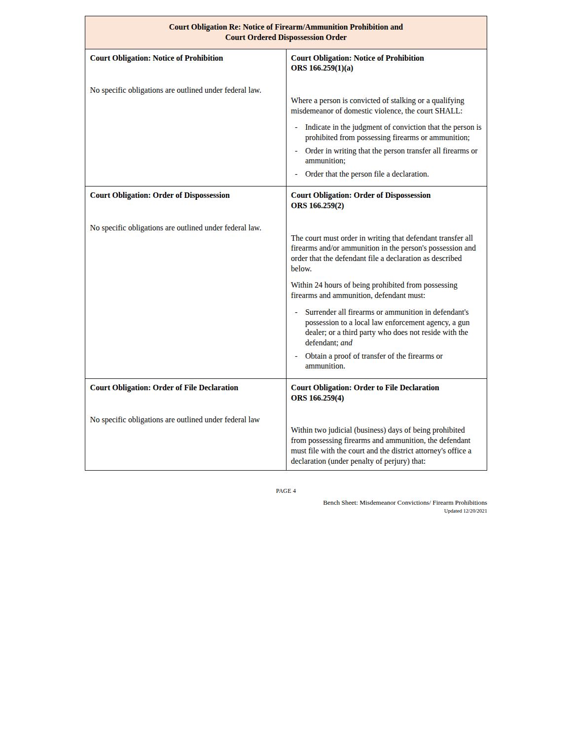| Court Obligation Re: Notice of Firearm/Ammunition Prohibition and Court Ordered Dispossession Order |
| --- |
| Court Obligation: Notice of Prohibition No specific obligations are outlined under federal law. | Court Obligation: Notice of Prohibition ORS 166.259(1)(a) Where a person is convicted of stalking or a qualifying misdemeanor of domestic violence, the court SHALL: Indicate in the judgment of conviction that the person is prohibited from possessing firearms or ammunition; Order in writing that the person transfer all firearms or ammunition; Order that the person file a declaration. |
| Court Obligation: Order of Dispossession No specific obligations are outlined under federal law. | Court Obligation: Order of Dispossession ORS 166.259(2) The court must order in writing that defendant transfer all firearms and/or ammunition in the person's possession and order that the defendant file a declaration as described below. Within 24 hours of being prohibited from possessing firearms and ammunition, defendant must: Surrender all firearms or ammunition in defendant's possession to a local law enforcement agency, a gun dealer; or a third party who does not reside with the defendant; and Obtain a proof of transfer of the firearms or ammunition. |
| Court Obligation: Order of File Declaration No specific obligations are outlined under federal law | Court Obligation: Order to File Declaration ORS 166.259(4) Within two judicial (business) days of being prohibited from possessing firearms and ammunition, the defendant must file with the court and the district attorney's office a declaration (under penalty of perjury) that: |
PAGE 4
Bench Sheet: Misdemeanor Convictions/ Firearm Prohibitions
Updated 12/20/2021